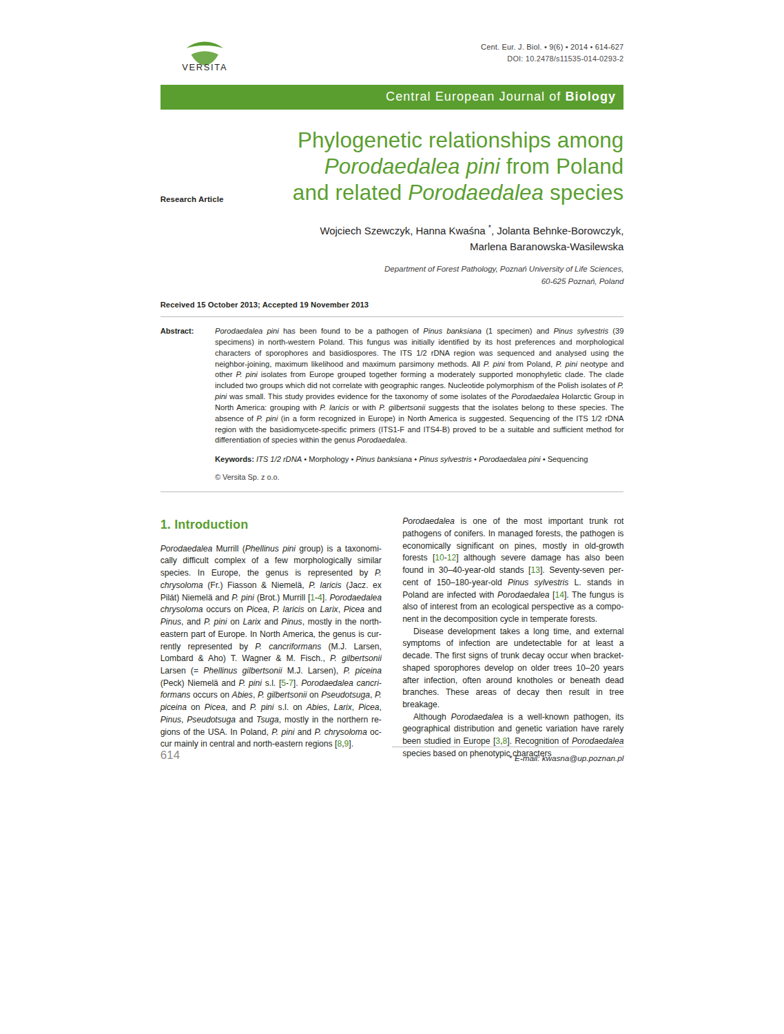VERSITA
Cent. Eur. J. Biol. • 9(6) • 2014 • 614-627
DOI: 10.2478/s11535-014-0293-2
Central European Journal of Biology
Research Article
Phylogenetic relationships among
Porodaedalea pini from Poland
and related Porodaedalea species
Wojciech Szewczyk, Hanna Kwaśna *, Jolanta Behnke-Borowczyk,
Marlena Baranowska-Wasilewska
Department of Forest Pathology, Poznań University of Life Sciences,
60-625 Poznań, Poland
Received 15 October 2013; Accepted 19 November 2013
Abstract:
Porodaedalea pini has been found to be a pathogen of Pinus banksiana (1 specimen) and Pinus sylvestris (39 specimens) in north-western Poland. This fungus was initially identified by its host preferences and morphological characters of sporophores and basidiospores. The ITS 1/2 rDNA region was sequenced and analysed using the neighbor-joining, maximum likelihood and maximum parsimony methods. All P. pini from Poland, P. pini neotype and other P. pini isolates from Europe grouped together forming a moderately supported monophyletic clade. The clade included two groups which did not correlate with geographic ranges. Nucleotide polymorphism of the Polish isolates of P. pini was small. This study provides evidence for the taxonomy of some isolates of the Porodaedalea Holarctic Group in North America: grouping with P. laricis or with P. gilbertsonii suggests that the isolates belong to these species. The absence of P. pini (in a form recognized in Europe) in North America is suggested. Sequencing of the ITS 1/2 rDNA region with the basidiomycete-specific primers (ITS1-F and ITS4-B) proved to be a suitable and sufficient method for differentiation of species within the genus Porodaedalea.
Keywords: ITS 1/2 rDNA • Morphology • Pinus banksiana • Pinus sylvestris • Porodaedalea pini • Sequencing
© Versita Sp. z o.o.
1. Introduction
Porodaedalea Murrill (Phellinus pini group) is a taxonomically difficult complex of a few morphologically similar species. In Europe, the genus is represented by P. chrysoloma (Fr.) Fiasson & Niemelä, P. laricis (Jacz. ex Pilát) Niemelä and P. pini (Brot.) Murrill [1-4]. Porodaedalea chrysoloma occurs on Picea, P. laricis on Larix, Picea and Pinus, and P. pini on Larix and Pinus, mostly in the north-eastern part of Europe. In North America, the genus is currently represented by P. cancriformans (M.J. Larsen, Lombard & Aho) T. Wagner & M. Fisch., P. gilbertsonii Larsen (= Phellinus gilbertsonii M.J. Larsen), P. piceina (Peck) Niemelä and P. pini s.l. [5-7]. Porodaedalea cancriformans occurs on Abies, P. gilbertsonii on Pseudotsuga, P. piceina on Picea, and P. pini s.l. on Abies, Larix, Picea, Pinus, Pseudotsuga and Tsuga, mostly in the northern regions of the USA. In Poland, P. pini and P. chrysoloma occur mainly in central and north-eastern regions [8,9].
Porodaedalea is one of the most important trunk rot pathogens of conifers. In managed forests, the pathogen is economically significant on pines, mostly in old-growth forests [10-12] although severe damage has also been found in 30–40-year-old stands [13]. Seventy-seven percent of 150–180-year-old Pinus sylvestris L. stands in Poland are infected with Porodaedalea [14]. The fungus is also of interest from an ecological perspective as a component in the decomposition cycle in temperate forests.
Disease development takes a long time, and external symptoms of infection are undetectable for at least a decade. The first signs of trunk decay occur when bracket-shaped sporophores develop on older trees 10–20 years after infection, often around knotholes or beneath dead branches. These areas of decay then result in tree breakage.
Although Porodaedalea is a well-known pathogen, its geographical distribution and genetic variation have rarely been studied in Europe [3,8]. Recognition of Porodaedalea species based on phenotypic characters
614
* E-mail: kwasna@up.poznan.pl